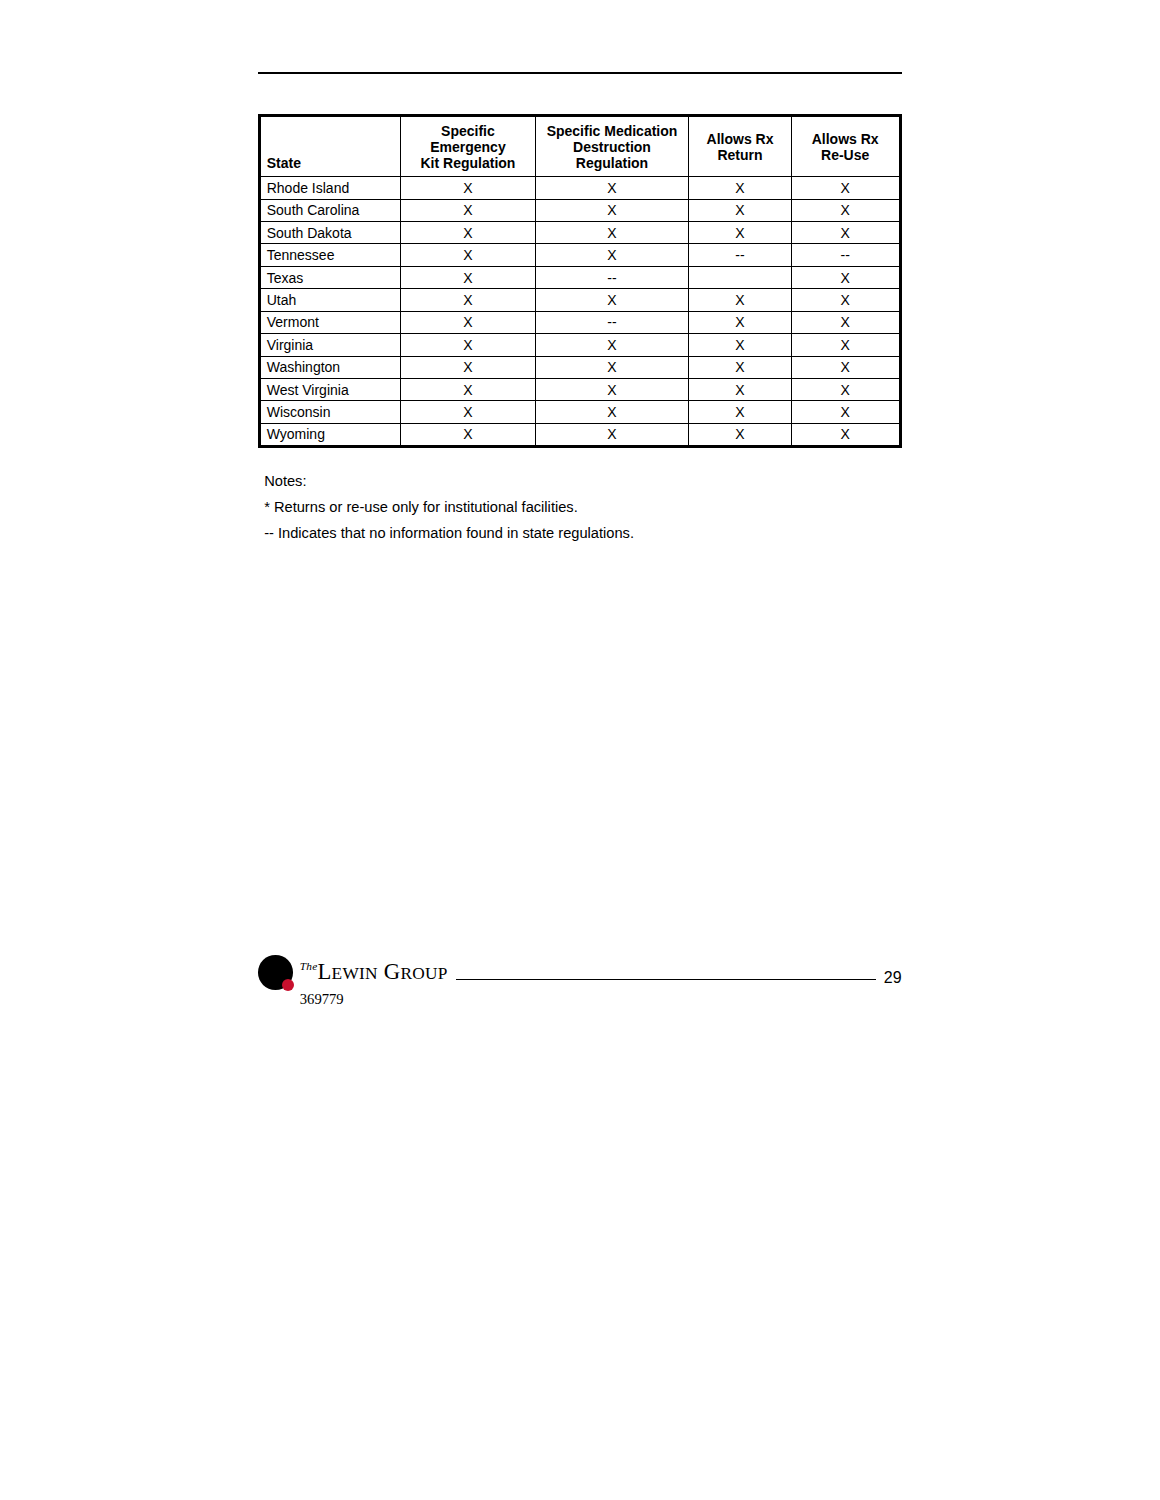| State | Specific Emergency Kit Regulation | Specific Medication Destruction Regulation | Allows Rx Return | Allows Rx Re-Use |
| --- | --- | --- | --- | --- |
| Rhode Island | X | X | X | X |
| South Carolina | X | X | X | X |
| South Dakota | X | X | X | X |
| Tennessee | X | X | -- | -- |
| Texas | X | -- | | X |
| Utah | X | X | X | X |
| Vermont | X | -- | X | X |
| Virginia | X | X | X | X |
| Washington | X | X | X | X |
| West Virginia | X | X | X | X |
| Wisconsin | X | X | X | X |
| Wyoming | X | X | X | X |
Notes:
* Returns or re-use only for institutional facilities.
-- Indicates that no information found in state regulations.
The LEWIN GROUP
29
369779